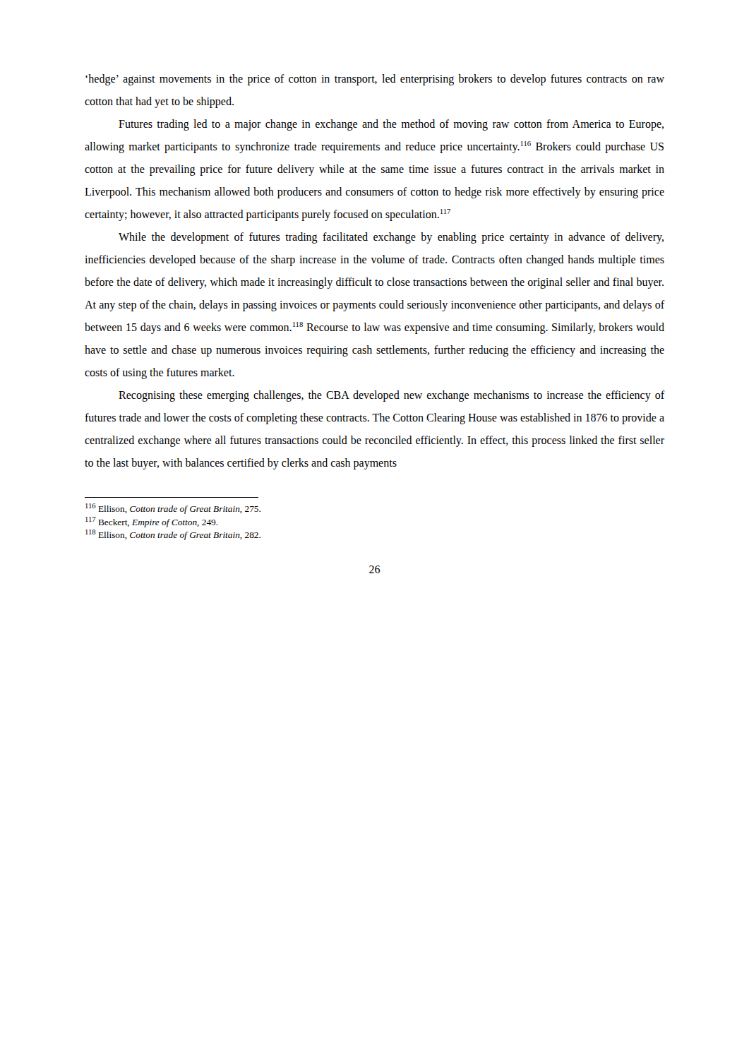‘hedge’ against movements in the price of cotton in transport, led enterprising brokers to develop futures contracts on raw cotton that had yet to be shipped.
Futures trading led to a major change in exchange and the method of moving raw cotton from America to Europe, allowing market participants to synchronize trade requirements and reduce price uncertainty.116 Brokers could purchase US cotton at the prevailing price for future delivery while at the same time issue a futures contract in the arrivals market in Liverpool. This mechanism allowed both producers and consumers of cotton to hedge risk more effectively by ensuring price certainty; however, it also attracted participants purely focused on speculation.117
While the development of futures trading facilitated exchange by enabling price certainty in advance of delivery, inefficiencies developed because of the sharp increase in the volume of trade. Contracts often changed hands multiple times before the date of delivery, which made it increasingly difficult to close transactions between the original seller and final buyer. At any step of the chain, delays in passing invoices or payments could seriously inconvenience other participants, and delays of between 15 days and 6 weeks were common.118 Recourse to law was expensive and time consuming. Similarly, brokers would have to settle and chase up numerous invoices requiring cash settlements, further reducing the efficiency and increasing the costs of using the futures market.
Recognising these emerging challenges, the CBA developed new exchange mechanisms to increase the efficiency of futures trade and lower the costs of completing these contracts. The Cotton Clearing House was established in 1876 to provide a centralized exchange where all futures transactions could be reconciled efficiently. In effect, this process linked the first seller to the last buyer, with balances certified by clerks and cash payments
116 Ellison, Cotton trade of Great Britain, 275.
117 Beckert, Empire of Cotton, 249.
118 Ellison, Cotton trade of Great Britain, 282.
26